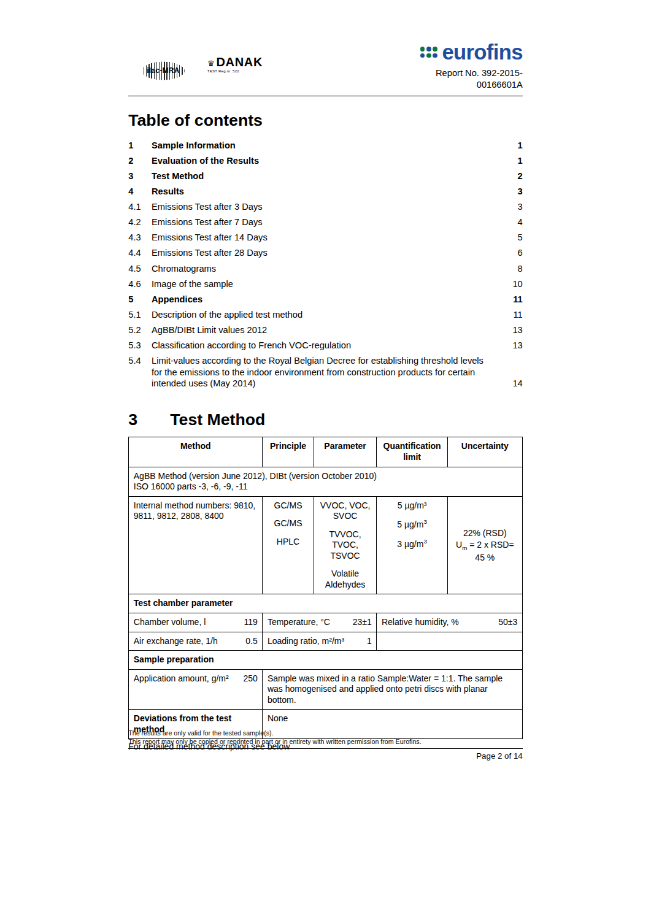ilac-MRA
♛ DANAK
TEST Reg.nr. 522
eurofins
Report No. 392-2015-
00166601A
Table of contents
| 1 | Sample Information | 1 |
| 2 | Evaluation of the Results | 1 |
| 3 | Test Method | 2 |
| 4 | Results | 3 |
| 4.1 | Emissions Test after 3 Days | 3 |
| 4.2 | Emissions Test after 7 Days | 4 |
| 4.3 | Emissions Test after 14 Days | 5 |
| 4.4 | Emissions Test after 28 Days | 6 |
| 4.5 | Chromatograms | 8 |
| 4.6 | Image of the sample | 10 |
| 5 | Appendices | 11 |
| 5.1 | Description of the applied test method | 11 |
| 5.2 | AgBB/DIBt Limit values 2012 | 13 |
| 5.3 | Classification according to French VOC-regulation | 13 |
| 5.4 | Limit-values according to the Royal Belgian Decree for establishing threshold levels for the emissions to the indoor environment from construction products for certain intended uses (May 2014) | 14 |
3 Test Method
| Method | Principle | Parameter | Quantification limit | Uncertainty |
| --- | --- | --- | --- | --- |
| AgBB Method (version June 2012), DIBt (version October 2010) ISO 16000 parts -3, -6, -9, -11 |
| Internal method numbers: 9810, 9811, 9812, 2808, 8400 | GC/MS GC/MS HPLC | VVOC, VOC, SVOC TVVOC, TVOC, TSVOC Volatile Aldehydes | 5 µg/m³ 5 µg/m 3 3 µg/m 3 | 22% (RSD) U m = 2 x RSD= 45 % |
| Test chamber parameter |
| Chamber volume, l 119 | Temperature, °C 23±1 | Relative humidity, % 50±3 |
| Air exchange rate, 1/h 0.5 | Loading ratio, m²/m³ 1 | |
| Sample preparation |
| Application amount, g/m² 250 | Sample was mixed in a ratio Sample:Water = 1:1. The sample was homogenised and applied onto petri discs with planar bottom. |
| Deviations from the test method | None |
For detailed method description see below
The results are only valid for the tested sample(s).
This report may only be copied or reprinted in part or in entirety with written permission from Eurofins.
Page 2 of 14